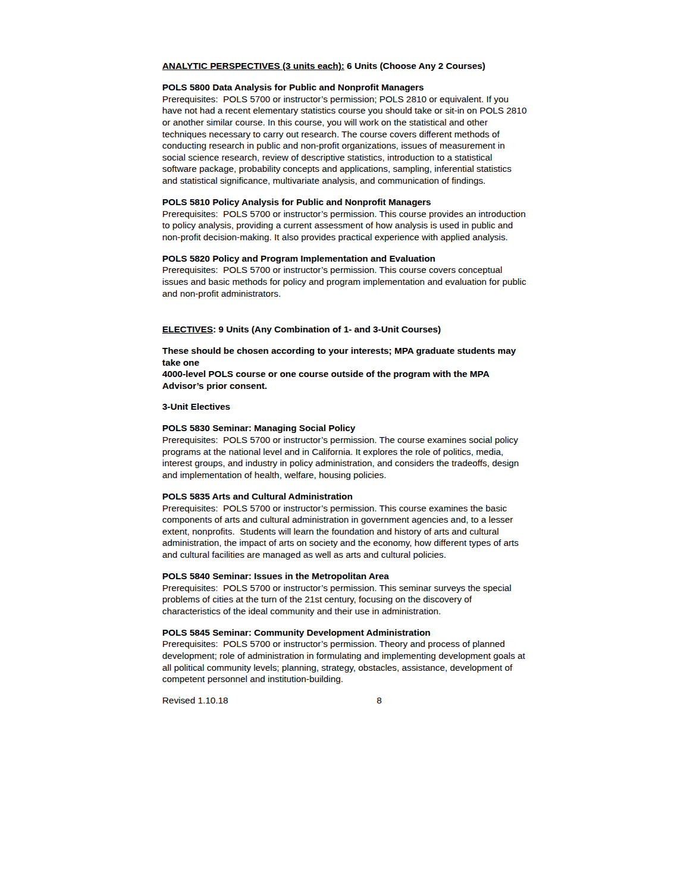ANALYTIC PERSPECTIVES (3 units each): 6 Units (Choose Any 2 Courses)
POLS 5800 Data Analysis for Public and Nonprofit Managers
Prerequisites: POLS 5700 or instructor’s permission; POLS 2810 or equivalent. If you have not had a recent elementary statistics course you should take or sit-in on POLS 2810 or another similar course. In this course, you will work on the statistical and other techniques necessary to carry out research. The course covers different methods of conducting research in public and non-profit organizations, issues of measurement in social science research, review of descriptive statistics, introduction to a statistical software package, probability concepts and applications, sampling, inferential statistics and statistical significance, multivariate analysis, and communication of findings.
POLS 5810 Policy Analysis for Public and Nonprofit Managers
Prerequisites: POLS 5700 or instructor’s permission. This course provides an introduction to policy analysis, providing a current assessment of how analysis is used in public and non-profit decision-making. It also provides practical experience with applied analysis.
POLS 5820 Policy and Program Implementation and Evaluation
Prerequisites: POLS 5700 or instructor’s permission. This course covers conceptual issues and basic methods for policy and program implementation and evaluation for public and non-profit administrators.
ELECTIVES: 9 Units (Any Combination of 1- and 3-Unit Courses)
These should be chosen according to your interests; MPA graduate students may take one
4000-level POLS course or one course outside of the program with the MPA Advisor’s prior consent.
3-Unit Electives
POLS 5830 Seminar: Managing Social Policy
Prerequisites: POLS 5700 or instructor’s permission. The course examines social policy programs at the national level and in California. It explores the role of politics, media, interest groups, and industry in policy administration, and considers the tradeoffs, design and implementation of health, welfare, housing policies.
POLS 5835 Arts and Cultural Administration
Prerequisites: POLS 5700 or instructor’s permission. This course examines the basic components of arts and cultural administration in government agencies and, to a lesser extent, nonprofits. Students will learn the foundation and history of arts and cultural administration, the impact of arts on society and the economy, how different types of arts and cultural facilities are managed as well as arts and cultural policies.
POLS 5840 Seminar: Issues in the Metropolitan Area
Prerequisites: POLS 5700 or instructor’s permission. This seminar surveys the special problems of cities at the turn of the 21st century, focusing on the discovery of characteristics of the ideal community and their use in administration.
POLS 5845 Seminar: Community Development Administration
Prerequisites: POLS 5700 or instructor’s permission. Theory and process of planned development; role of administration in formulating and implementing development goals at all political community levels; planning, strategy, obstacles, assistance, development of competent personnel and institution-building.
Revised 1.10.188